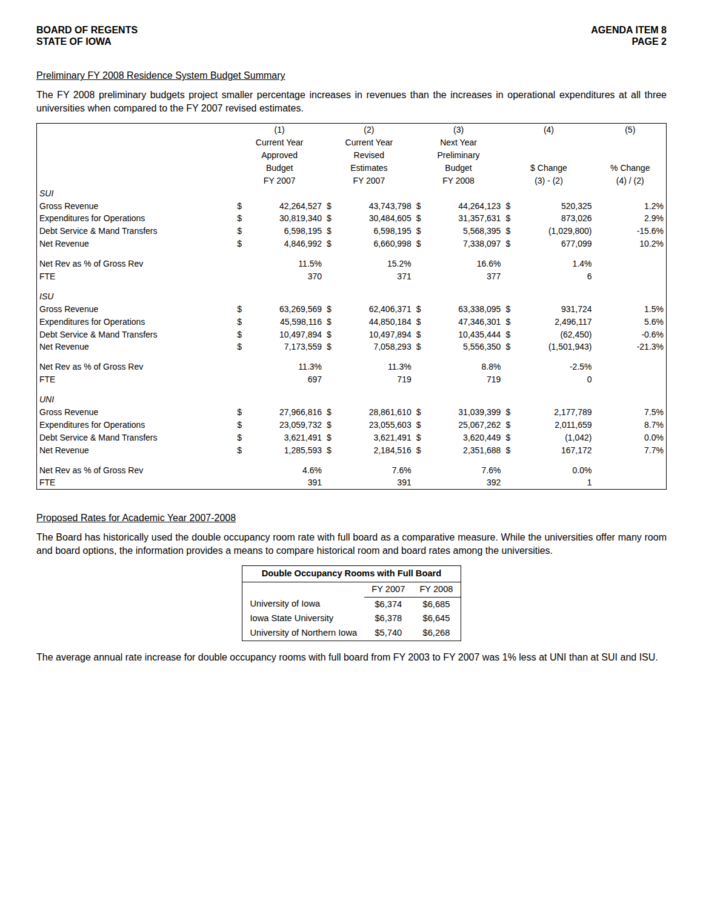BOARD OF REGENTS
STATE OF IOWA
AGENDA ITEM 8
PAGE 2
Preliminary FY 2008 Residence System Budget Summary
The FY 2008 preliminary budgets project smaller percentage increases in revenues than the increases in operational expenditures at all three universities when compared to the FY 2007 revised estimates.
| | (1) | (2) | (3) | (4) | (5) |
| | Current Year | Current Year | Next Year | | |
| | Approved | Revised | Preliminary | | |
| | Budget | Estimates | Budget | $ Change | % Change |
| | FY 2007 | FY 2007 | FY 2008 | (3) - (2) | (4) / (2) |
| SUI | |
| Gross Revenue | $ | 42,264,527 | $ | 43,743,798 | $ | 44,264,123 | $ | 520,325 | 1.2% |
| Expenditures for Operations | $ | 30,819,340 | $ | 30,484,605 | $ | 31,357,631 | $ | 873,026 | 2.9% |
| Debt Service & Mand Transfers | $ | 6,598,195 | $ | 6,598,195 | $ | 5,568,395 | $ | (1,029,800) | -15.6% |
| Net Revenue | $ | 4,846,992 | $ | 6,660,998 | $ | 7,338,097 | $ | 677,099 | 10.2% |
| Net Rev as % of Gross Rev | | 11.5% | | 15.2% | | 16.6% | | 1.4% | |
| FTE | | 370 | | 371 | | 377 | | 6 | |
| ISU | |
| Gross Revenue | $ | 63,269,569 | $ | 62,406,371 | $ | 63,338,095 | $ | 931,724 | 1.5% |
| Expenditures for Operations | $ | 45,598,116 | $ | 44,850,184 | $ | 47,346,301 | $ | 2,496,117 | 5.6% |
| Debt Service & Mand Transfers | $ | 10,497,894 | $ | 10,497,894 | $ | 10,435,444 | $ | (62,450) | -0.6% |
| Net Revenue | $ | 7,173,559 | $ | 7,058,293 | $ | 5,556,350 | $ | (1,501,943) | -21.3% |
| Net Rev as % of Gross Rev | | 11.3% | | 11.3% | | 8.8% | | -2.5% | |
| FTE | | 697 | | 719 | | 719 | | 0 | |
| UNI | |
| Gross Revenue | $ | 27,966,816 | $ | 28,861,610 | $ | 31,039,399 | $ | 2,177,789 | 7.5% |
| Expenditures for Operations | $ | 23,059,732 | $ | 23,055,603 | $ | 25,067,262 | $ | 2,011,659 | 8.7% |
| Debt Service & Mand Transfers | $ | 3,621,491 | $ | 3,621,491 | $ | 3,620,449 | $ | (1,042) | 0.0% |
| Net Revenue | $ | 1,285,593 | $ | 2,184,516 | $ | 2,351,688 | $ | 167,172 | 7.7% |
| Net Rev as % of Gross Rev | | 4.6% | | 7.6% | | 7.6% | | 0.0% | |
| FTE | | 391 | | 391 | | 392 | | 1 | |
Proposed Rates for Academic Year 2007-2008
The Board has historically used the double occupancy room rate with full board as a comparative measure. While the universities offer many room and board options, the information provides a means to compare historical room and board rates among the universities.
| Double Occupancy Rooms with Full Board |
| --- |
| | FY 2007 | FY 2008 |
| University of Iowa | $6,374 | $6,685 |
| Iowa State University | $6,378 | $6,645 |
| University of Northern Iowa | $5,740 | $6,268 |
The average annual rate increase for double occupancy rooms with full board from FY 2003 to FY 2007 was 1% less at UNI than at SUI and ISU.